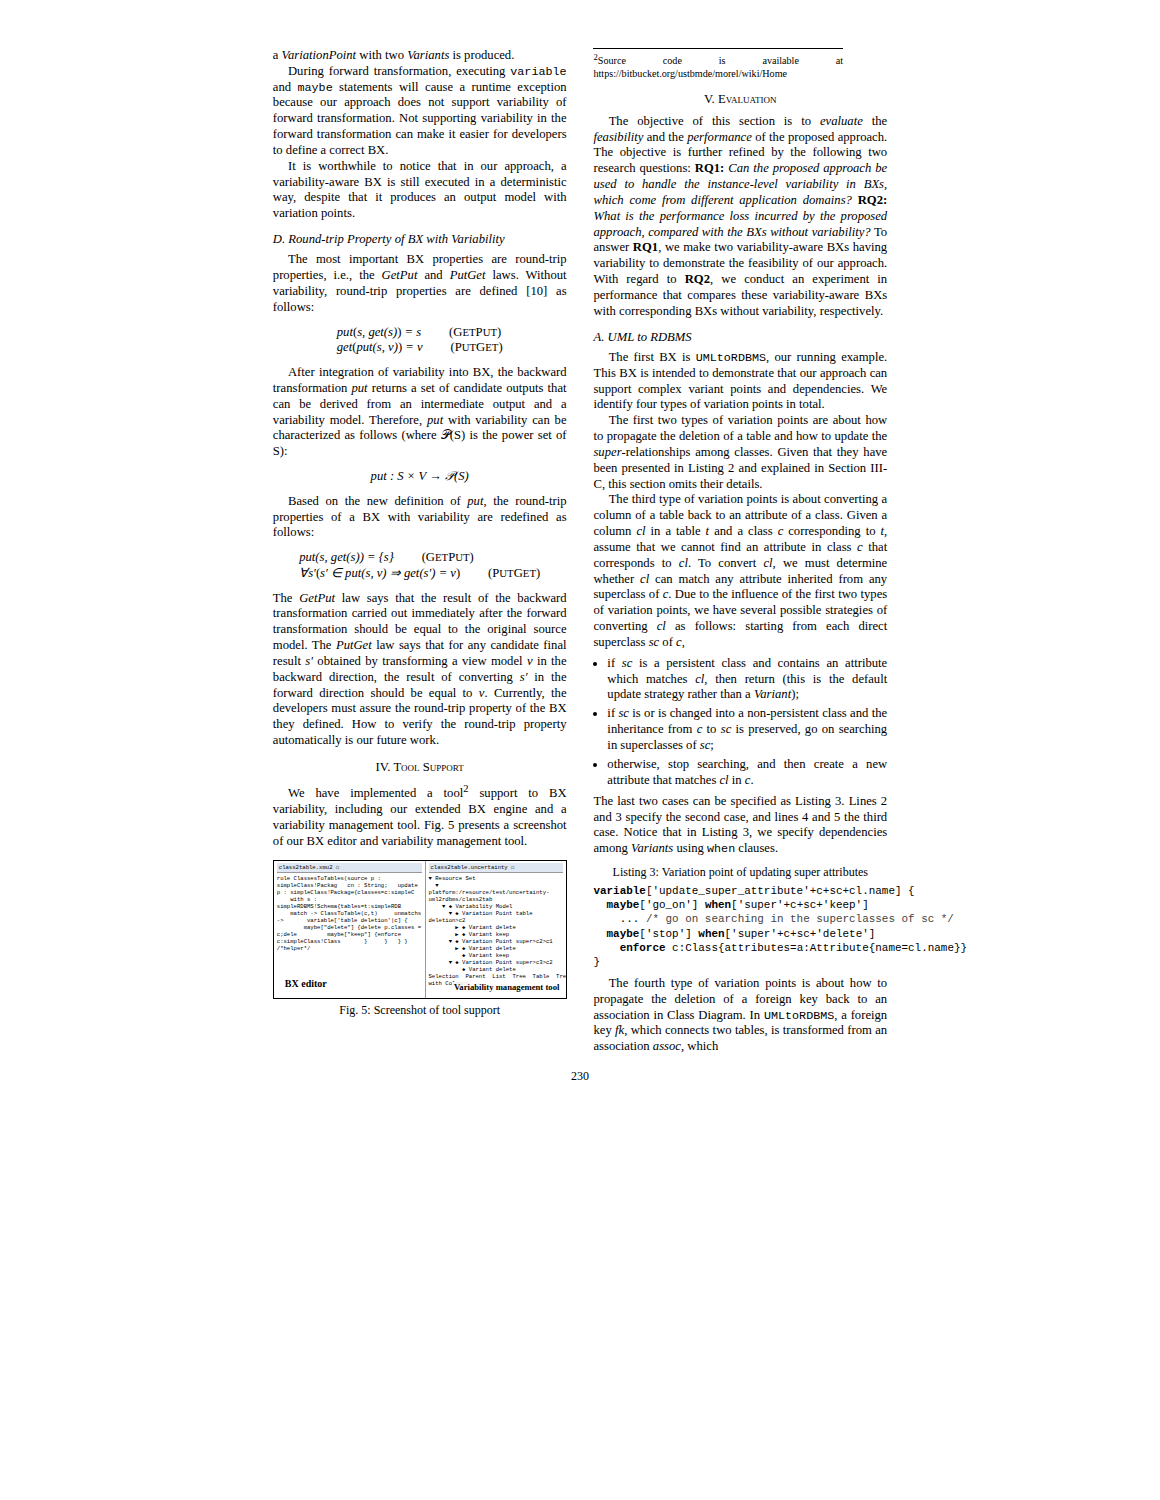a VariationPoint with two Variants is produced.
During forward transformation, executing variable and maybe statements will cause a runtime exception because our approach does not support variability of forward transformation. Not supporting variability in the forward transformation can make it easier for developers to define a correct BX.
It is worthwhile to notice that in our approach, a variability-aware BX is still executed in a deterministic way, despite that it produces an output model with variation points.
D. Round-trip Property of BX with Variability
The most important BX properties are round-trip properties, i.e., the GetPut and PutGet laws. Without variability, round-trip properties are defined [10] as follows:
put(s, get(s)) = s(GETPUT)
get(put(s, v)) = v(PUTGET)
After integration of variability into BX, the backward transformation put returns a set of candidate outputs that can be derived from an intermediate output and a variability model. Therefore, put with variability can be characterized as follows (where 𝒫(S) is the power set of S):
put : S × V → 𝒫(S)
Based on the new definition of put, the round-trip properties of a BX with variability are redefined as follows:
put(s, get(s)) = {s}(GETPUT)
∀s′(s′ ∈ put(s, v) ⇒ get(s′) = v)(PUTGET)
The GetPut law says that the result of the backward transformation carried out immediately after the forward transformation should be equal to the original source model. The PutGet law says that for any candidate final result s′ obtained by transforming a view model v in the backward direction, the result of converting s′ in the forward direction should be equal to v. Currently, the developers must assure the round-trip property of the BX they defined. How to verify the round-trip property automatically is our future work.
IV. Tool Support
We have implemented a tool2 support to BX variability, including our extended BX engine and a variability management tool. Fig. 5 presents a screenshot of our BX editor and variability management tool.
class2table.xmu2 ☐
rule ClassesToTables(source p : simpleClass!Packag cn : String; update p : simpleClass!Package{classes=c:simpleC with s : simpleRDBMS!Schema{tables=t:simpleRDB match -> ClassToTable(c,t) unmatchs -> variable['table deletion'|c] { maybe["delete"] {delete p.classes = c;dele maybe["keep"] {enforce c:simpleClass!Class } } } } /*helper*/ BX editor
class2table.uncertainty ☐
▼ Resource Set
▼ platform:/resource/test/uncertainty-uml2rdbms/class2tab
▼ ◆ Variability Model
▼ ◆ Variation Point table deletion>c2
▶ ◆ Variant delete
▶ ◆ Variant keep
▼ ◆ Variation Point super>c2>c1
▶ ◆ Variant delete
◆ Variant keep
▼ ◆ Variation Point super>c3>c2
◆ Variant delete
Selection Parent List Tree Table Tree with Columns Variability management tool
Fig. 5: Screenshot of tool support
2Source code is available at https://bitbucket.org/ustbmde/morel/wiki/Home
V. Evaluation
The objective of this section is to evaluate the feasibility and the performance of the proposed approach. The objective is further refined by the following two research questions: RQ1: Can the proposed approach be used to handle the instance-level variability in BXs, which come from different application domains? RQ2: What is the performance loss incurred by the proposed approach, compared with the BXs without variability? To answer RQ1, we make two variability-aware BXs having variability to demonstrate the feasibility of our approach. With regard to RQ2, we conduct an experiment in performance that compares these variability-aware BXs with corresponding BXs without variability, respectively.
A. UML to RDBMS
The first BX is UMLtoRDBMS, our running example. This BX is intended to demonstrate that our approach can support complex variant points and dependencies. We identify four types of variation points in total.
The first two types of variation points are about how to propagate the deletion of a table and how to update the super-relationships among classes. Given that they have been presented in Listing 2 and explained in Section III-C, this section omits their details.
The third type of variation points is about converting a column of a table back to an attribute of a class. Given a column cl in a table t and a class c corresponding to t, assume that we cannot find an attribute in class c that corresponds to cl. To convert cl, we must determine whether cl can match any attribute inherited from any superclass of c. Due to the influence of the first two types of variation points, we have several possible strategies of converting cl as follows: starting from each direct superclass sc of c,
if sc is a persistent class and contains an attribute which matches cl, then return (this is the default update strategy rather than a Variant);
if sc is or is changed into a non-persistent class and the inheritance from c to sc is preserved, go on searching in superclasses of sc;
otherwise, stop searching, and then create a new attribute that matches cl in c.
The last two cases can be specified as Listing 3. Lines 2 and 3 specify the second case, and lines 4 and 5 the third case. Notice that in Listing 3, we specify dependencies among Variants using when clauses.
Listing 3: Variation point of updating super attributes
variable['update_super_attribute'+c+sc+cl.name] { maybe['go_on'] when['super'+c+sc+'keep'] ... /* go on searching in the superclasses of sc */ maybe['stop'] when['super'+c+sc+'delete'] enforce c:Class{attributes=a:Attribute{name=cl.name}} }
The fourth type of variation points is about how to propagate the deletion of a foreign key back to an association in Class Diagram. In UMLtoRDBMS, a foreign key fk, which connects two tables, is transformed from an association assoc, which
230